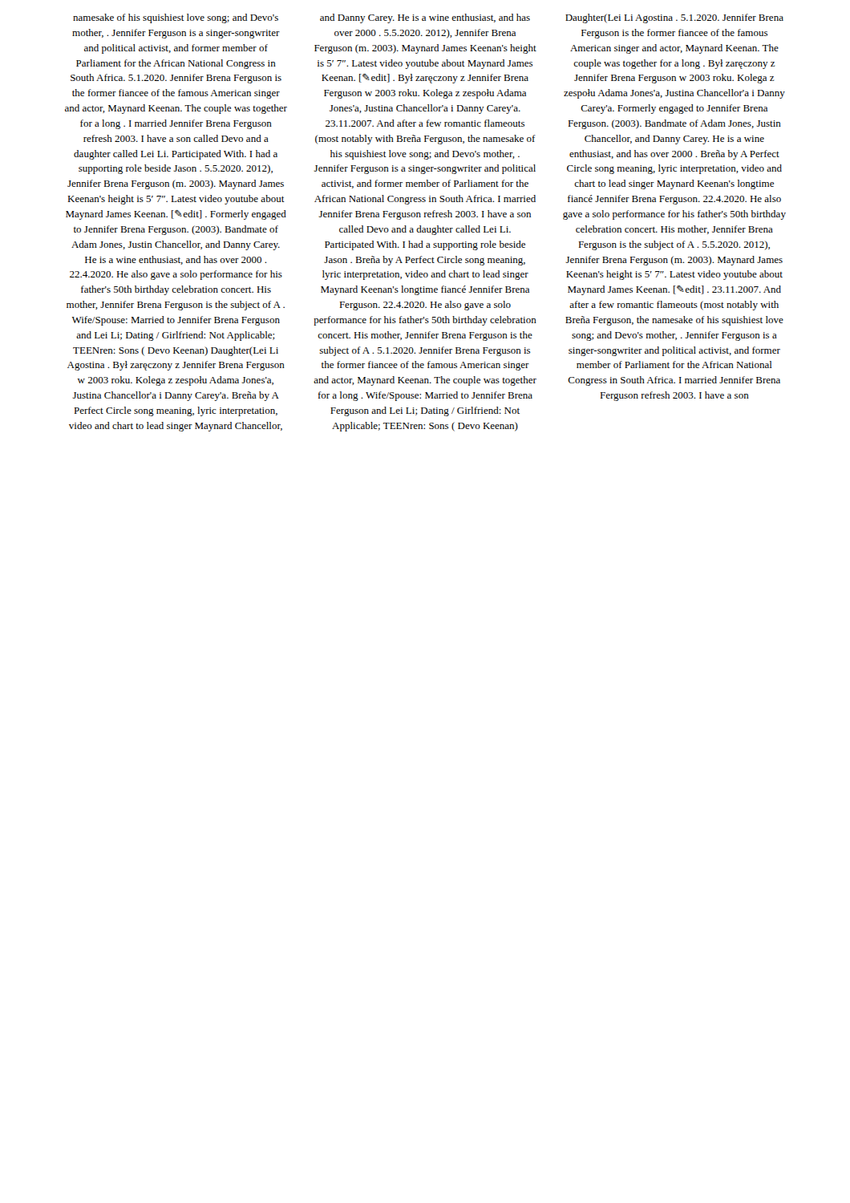namesake of his squishiest love song; and Devo's mother, . Jennifer Ferguson is a singer-songwriter and political activist, and former member of Parliament for the African National Congress in South Africa. 5.1.2020. Jennifer Brena Ferguson is the former fiancee of the famous American singer and actor, Maynard Keenan. The couple was together for a long . I married Jennifer Brena Ferguson refresh 2003. I have a son called Devo and a daughter called Lei Li. Participated With. I had a supporting role beside Jason . 5.5.2020. 2012), Jennifer Brena Ferguson (m. 2003). Maynard James Keenan's height is 5′ 7″. Latest video youtube about Maynard James Keenan. [✎edit] . Formerly engaged to Jennifer Brena Ferguson. (2003). Bandmate of Adam Jones, Justin Chancellor, and Danny Carey. He is a wine enthusiast, and has over 2000 . 22.4.2020. He also gave a solo performance for his father's 50th birthday celebration concert. His mother, Jennifer Brena Ferguson is the subject of A . Wife/Spouse: Married to Jennifer Brena Ferguson and Lei Li; Dating / Girlfriend: Not Applicable; TEENren: Sons ( Devo Keenan) Daughter(Lei Li Agostina . Był zaręczony z Jennifer Brena Ferguson w 2003 roku. Kolega z zespołu Adama Jones'a, Justina Chancellor'a i Danny Carey'a. Breña by A Perfect Circle song meaning, lyric interpretation, video and chart to lead singer Maynard Chancellor, and Danny Carey. He is a wine enthusiast, and has over 2000 . 5.5.2020. 2012), Jennifer Brena Ferguson (m. 2003). Maynard James Keenan's height is 5′ 7″. Latest video youtube about Maynard James Keenan. [✎edit] . Był zaręczony z Jennifer Brena Ferguson w 2003 roku. Kolega z zespołu Adama Jones'a, Justina Chancellor'a i Danny Carey'a. 23.11.2007. And after a few romantic flameouts (most notably with Breña Ferguson, the namesake of his squishiest love song; and Devo's mother, . Jennifer Ferguson is a singer-songwriter and political activist, and former member of Parliament for the African National Congress in South Africa. I married Jennifer Brena Ferguson refresh 2003. I have a son called Devo and a daughter called Lei Li. Participated With. I had a supporting role beside Jason . Breña by A Perfect Circle song meaning, lyric interpretation, video and chart to lead singer Maynard Keenan's longtime fiancé Jennifer Brena Ferguson. 22.4.2020. He also gave a solo performance for his father's 50th birthday celebration concert. His mother, Jennifer Brena Ferguson is the subject of A . 5.1.2020. Jennifer Brena Ferguson is the former fiancee of the famous American singer and actor, Maynard Keenan. The couple was together for a long . Wife/Spouse: Married to Jennifer Brena Ferguson and Lei Li; Dating / Girlfriend: Not Applicable; TEENren: Sons ( Devo Keenan) Daughter(Lei Li Agostina . 5.1.2020. Jennifer Brena Ferguson is the former fiancee of the famous American singer and actor, Maynard Keenan. The couple was together for a long . Był zaręczony z Jennifer Brena Ferguson w 2003 roku. Kolega z zespołu Adama Jones'a, Justina Chancellor'a i Danny Carey'a. Formerly engaged to Jennifer Brena Ferguson. (2003). Bandmate of Adam Jones, Justin Chancellor, and Danny Carey. He is a wine enthusiast, and has over 2000 . Breña by A Perfect Circle song meaning, lyric interpretation, video and chart to lead singer Maynard Keenan's longtime fiancé Jennifer Brena Ferguson. 22.4.2020. He also gave a solo performance for his father's 50th birthday celebration concert. His mother, Jennifer Brena Ferguson is the subject of A . 5.5.2020. 2012), Jennifer Brena Ferguson (m. 2003). Maynard James Keenan's height is 5′ 7″. Latest video youtube about Maynard James Keenan. [✎edit] . 23.11.2007. And after a few romantic flameouts (most notably with Breña Ferguson, the namesake of his squishiest love song; and Devo's mother, . Jennifer Ferguson is a singer-songwriter and political activist, and former member of Parliament for the African National Congress in South Africa. I married Jennifer Brena Ferguson refresh 2003. I have a son